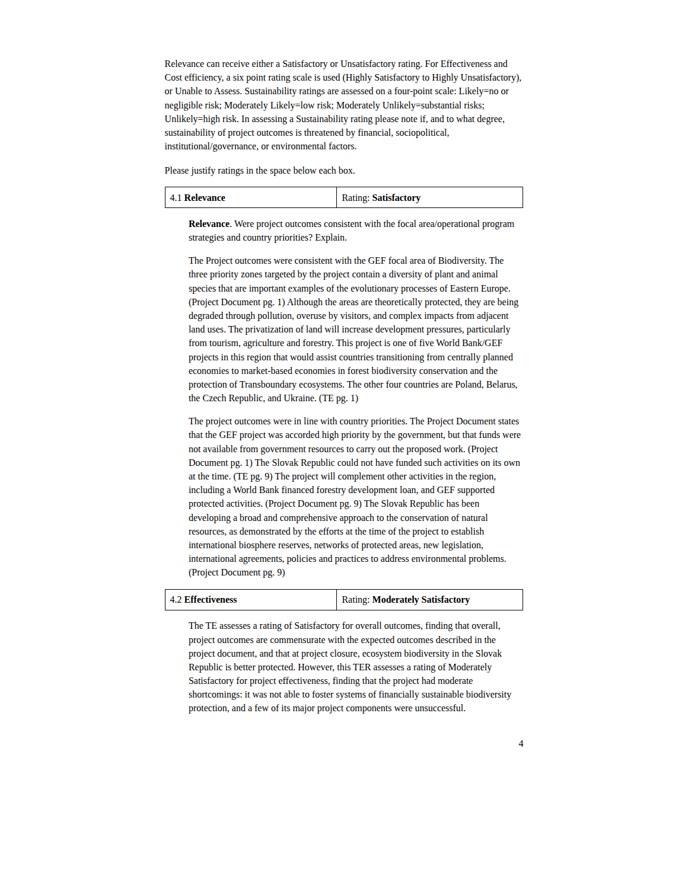Relevance can receive either a Satisfactory or Unsatisfactory rating. For Effectiveness and Cost efficiency, a six point rating scale is used (Highly Satisfactory to Highly Unsatisfactory), or Unable to Assess. Sustainability ratings are assessed on a four-point scale: Likely=no or negligible risk; Moderately Likely=low risk; Moderately Unlikely=substantial risks; Unlikely=high risk. In assessing a Sustainability rating please note if, and to what degree, sustainability of project outcomes is threatened by financial, sociopolitical, institutional/governance, or environmental factors.
Please justify ratings in the space below each box.
| 4.1 Relevance | Rating: Satisfactory |
Relevance. Were project outcomes consistent with the focal area/operational program strategies and country priorities? Explain.
The Project outcomes were consistent with the GEF focal area of Biodiversity. The three priority zones targeted by the project contain a diversity of plant and animal species that are important examples of the evolutionary processes of Eastern Europe. (Project Document pg. 1) Although the areas are theoretically protected, they are being degraded through pollution, overuse by visitors, and complex impacts from adjacent land uses. The privatization of land will increase development pressures, particularly from tourism, agriculture and forestry. This project is one of five World Bank/GEF projects in this region that would assist countries transitioning from centrally planned economies to market-based economies in forest biodiversity conservation and the protection of Transboundary ecosystems. The other four countries are Poland, Belarus, the Czech Republic, and Ukraine. (TE pg. 1)
The project outcomes were in line with country priorities. The Project Document states that the GEF project was accorded high priority by the government, but that funds were not available from government resources to carry out the proposed work. (Project Document pg. 1) The Slovak Republic could not have funded such activities on its own at the time. (TE pg. 9) The project will complement other activities in the region, including a World Bank financed forestry development loan, and GEF supported protected activities. (Project Document pg. 9) The Slovak Republic has been developing a broad and comprehensive approach to the conservation of natural resources, as demonstrated by the efforts at the time of the project to establish international biosphere reserves, networks of protected areas, new legislation, international agreements, policies and practices to address environmental problems. (Project Document pg. 9)
| 4.2 Effectiveness | Rating: Moderately Satisfactory |
The TE assesses a rating of Satisfactory for overall outcomes, finding that overall, project outcomes are commensurate with the expected outcomes described in the project document, and that at project closure, ecosystem biodiversity in the Slovak Republic is better protected. However, this TER assesses a rating of Moderately Satisfactory for project effectiveness, finding that the project had moderate shortcomings: it was not able to foster systems of financially sustainable biodiversity protection, and a few of its major project components were unsuccessful.
4